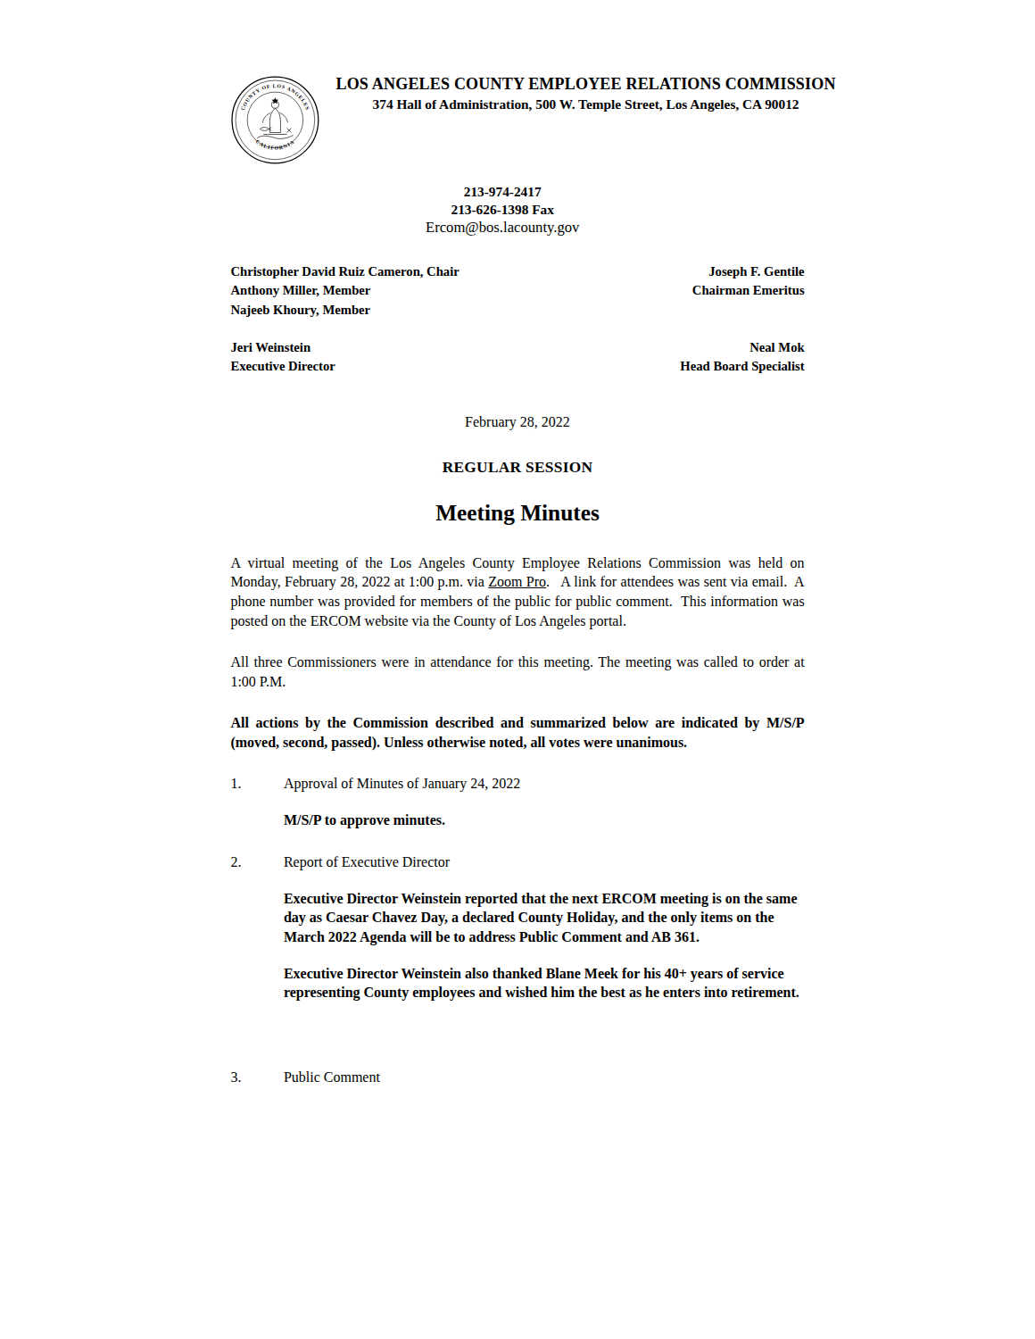COUNTY OF LOS ANGELES CALIFORNIA
LOS ANGELES COUNTY EMPLOYEE RELATIONS COMMISSION
374 Hall of Administration, 500 W. Temple Street, Los Angeles, CA 90012
213-974-2417
213-626-1398 Fax
Ercom@bos.lacounty.gov
| Christopher David Ruiz Cameron, Chair | Joseph F. Gentile |
| Anthony Miller, Member | Chairman Emeritus |
| Najeeb Khoury, Member | |
| Jeri Weinstein | Neal Mok |
| Executive Director | Head Board Specialist |
February 28, 2022
REGULAR SESSION
Meeting Minutes
A virtual meeting of the Los Angeles County Employee Relations Commission was held on Monday, February 28, 2022 at 1:00 p.m. via Zoom Pro. A link for attendees was sent via email. A phone number was provided for members of the public for public comment. This information was posted on the ERCOM website via the County of Los Angeles portal.
All three Commissioners were in attendance for this meeting. The meeting was called to order at 1:00 P.M.
All actions by the Commission described and summarized below are indicated by M/S/P (moved, second, passed). Unless otherwise noted, all votes were unanimous.
1.
Approval of Minutes of January 24, 2022
M/S/P to approve minutes.
2.
Report of Executive Director
Executive Director Weinstein reported that the next ERCOM meeting is on the same day as Caesar Chavez Day, a declared County Holiday, and the only items on the March 2022 Agenda will be to address Public Comment and AB 361.
Executive Director Weinstein also thanked Blane Meek for his 40+ years of service representing County employees and wished him the best as he enters into retirement.
3.
Public Comment